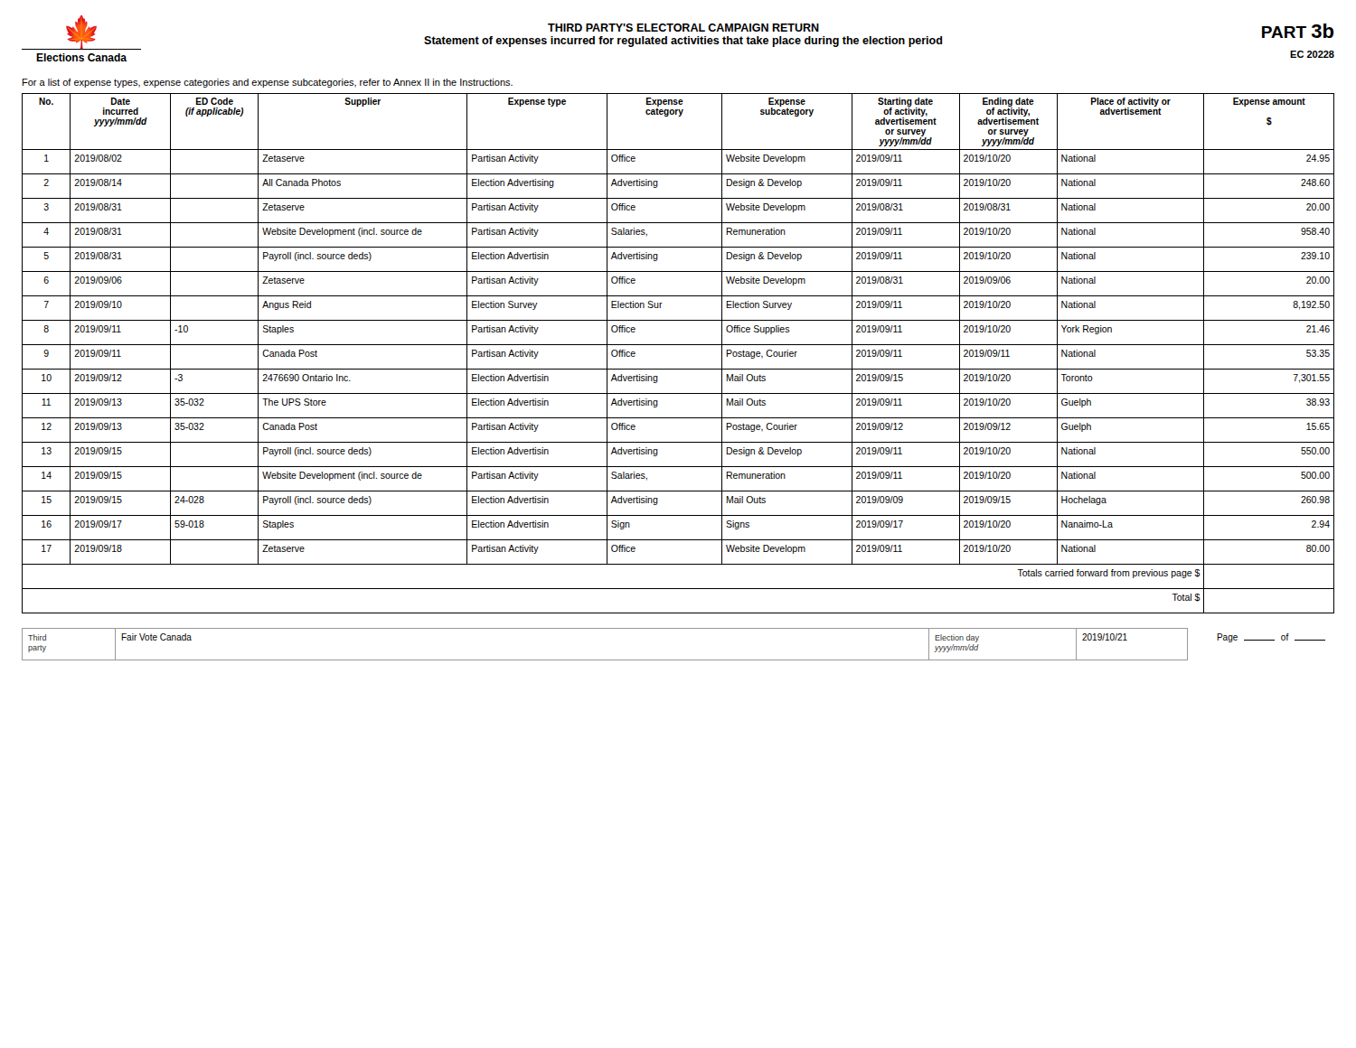🍁
Elections Canada
THIRD PARTY'S ELECTORAL CAMPAIGN RETURN
Statement of expenses incurred for regulated activities that take place during the election period
PART 3b
EC 20228
For a list of expense types, expense categories and expense subcategories, refer to Annex II in the Instructions.
| No. | Date incurred yyyy/mm/dd | ED Code (if applicable) | Supplier | Expense type | Expense category | Expense subcategory | Starting date of activity, advertisement or survey yyyy/mm/dd | Ending date of activity, advertisement or survey yyyy/mm/dd | Place of activity or advertisement | Expense amount $ |
| --- | --- | --- | --- | --- | --- | --- | --- | --- | --- | --- |
| 1 | 2019/08/02 | | Zetaserve | Partisan Activity | Office | Website Developm | 2019/09/11 | 2019/10/20 | National | 24.95 |
| 2 | 2019/08/14 | | All Canada Photos | Election Advertising | Advertising | Design & Develop | 2019/09/11 | 2019/10/20 | National | 248.60 |
| 3 | 2019/08/31 | | Zetaserve | Partisan Activity | Office | Website Developm | 2019/08/31 | 2019/08/31 | National | 20.00 |
| 4 | 2019/08/31 | | Website Development (incl. source de | Partisan Activity | Salaries, | Remuneration | 2019/09/11 | 2019/10/20 | National | 958.40 |
| 5 | 2019/08/31 | | Payroll (incl. source deds) | Election Advertisin | Advertising | Design & Develop | 2019/09/11 | 2019/10/20 | National | 239.10 |
| 6 | 2019/09/06 | | Zetaserve | Partisan Activity | Office | Website Developm | 2019/08/31 | 2019/09/06 | National | 20.00 |
| 7 | 2019/09/10 | | Angus Reid | Election Survey | Election Sur | Election Survey | 2019/09/11 | 2019/10/20 | National | 8,192.50 |
| 8 | 2019/09/11 | -10 | Staples | Partisan Activity | Office | Office Supplies | 2019/09/11 | 2019/10/20 | York Region | 21.46 |
| 9 | 2019/09/11 | | Canada Post | Partisan Activity | Office | Postage, Courier | 2019/09/11 | 2019/09/11 | National | 53.35 |
| 10 | 2019/09/12 | -3 | 2476690 Ontario Inc. | Election Advertisin | Advertising | Mail Outs | 2019/09/15 | 2019/10/20 | Toronto | 7,301.55 |
| 11 | 2019/09/13 | 35-032 | The UPS Store | Election Advertisin | Advertising | Mail Outs | 2019/09/11 | 2019/10/20 | Guelph | 38.93 |
| 12 | 2019/09/13 | 35-032 | Canada Post | Partisan Activity | Office | Postage, Courier | 2019/09/12 | 2019/09/12 | Guelph | 15.65 |
| 13 | 2019/09/15 | | Payroll (incl. source deds) | Election Advertisin | Advertising | Design & Develop | 2019/09/11 | 2019/10/20 | National | 550.00 |
| 14 | 2019/09/15 | | Website Development (incl. source de | Partisan Activity | Salaries, | Remuneration | 2019/09/11 | 2019/10/20 | National | 500.00 |
| 15 | 2019/09/15 | 24-028 | Payroll (incl. source deds) | Election Advertisin | Advertising | Mail Outs | 2019/09/09 | 2019/09/15 | Hochelaga | 260.98 |
| 16 | 2019/09/17 | 59-018 | Staples | Election Advertisin | Sign | Signs | 2019/09/17 | 2019/10/20 | Nanaimo-La | 2.94 |
| 17 | 2019/09/18 | | Zetaserve | Partisan Activity | Office | Website Developm | 2019/09/11 | 2019/10/20 | National | 80.00 |
| Totals carried forward from previous page $ | |
| Total $ | |
| Third party | Fair Vote Canada | Election day yyyy/mm/dd | 2019/10/21 | Page of |